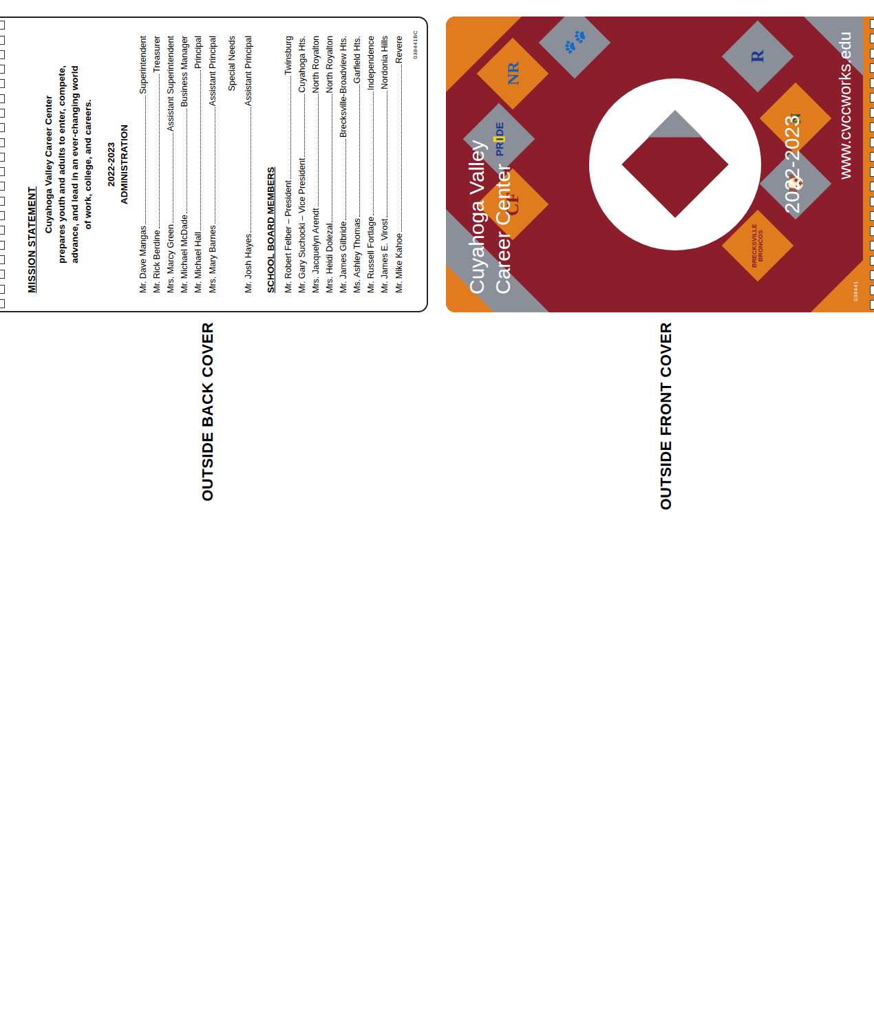Cuyahoga Valley
Career Center
CF
PRIDE
NR
🐾
BRECKSVILLE
BRONCOS
🐶
N
R
2022-2023
www.cvccworks.edu
038441
OUTSIDE FRONT COVER
MISSION STATEMENT
Cuyahoga Valley Career Center
prepares youth and adults to enter, compete,
advance, and lead in an ever-changing world
of work, college, and careers.
2022-2023
ADMINISTRATION
Mr. Dave Mangas Superintendent
Mr. Rick Berdine Treasurer
Mrs. Marcy Green Assistant Superintendent
Mr. Michael McDade Business Manager
Mr. Michael Hall Principal
Mrs. Mary Barnes Assistant Principal
Special Needs
Mr. Josh Hayes Assistant Principal
SCHOOL BOARD MEMBERS
Mr. Robert Felber – President Twinsburg
Mr. Gary Suchocki – Vice President Cuyahoga Hts.
Mrs. Jacquelyn Arendt North Royalton
Mrs. Heidi Dolezal North Royalton
Mr. James Gilbride Brecksville-Broadview Hts.
Ms. Ashley Thomas Garfield Hts.
Mr. Russell Fortlage Independence
Mr. James E. Virost Nordonia Hills
Mr. Mike Kahoe Revere
038441BC
OUTSIDE BACK COVER